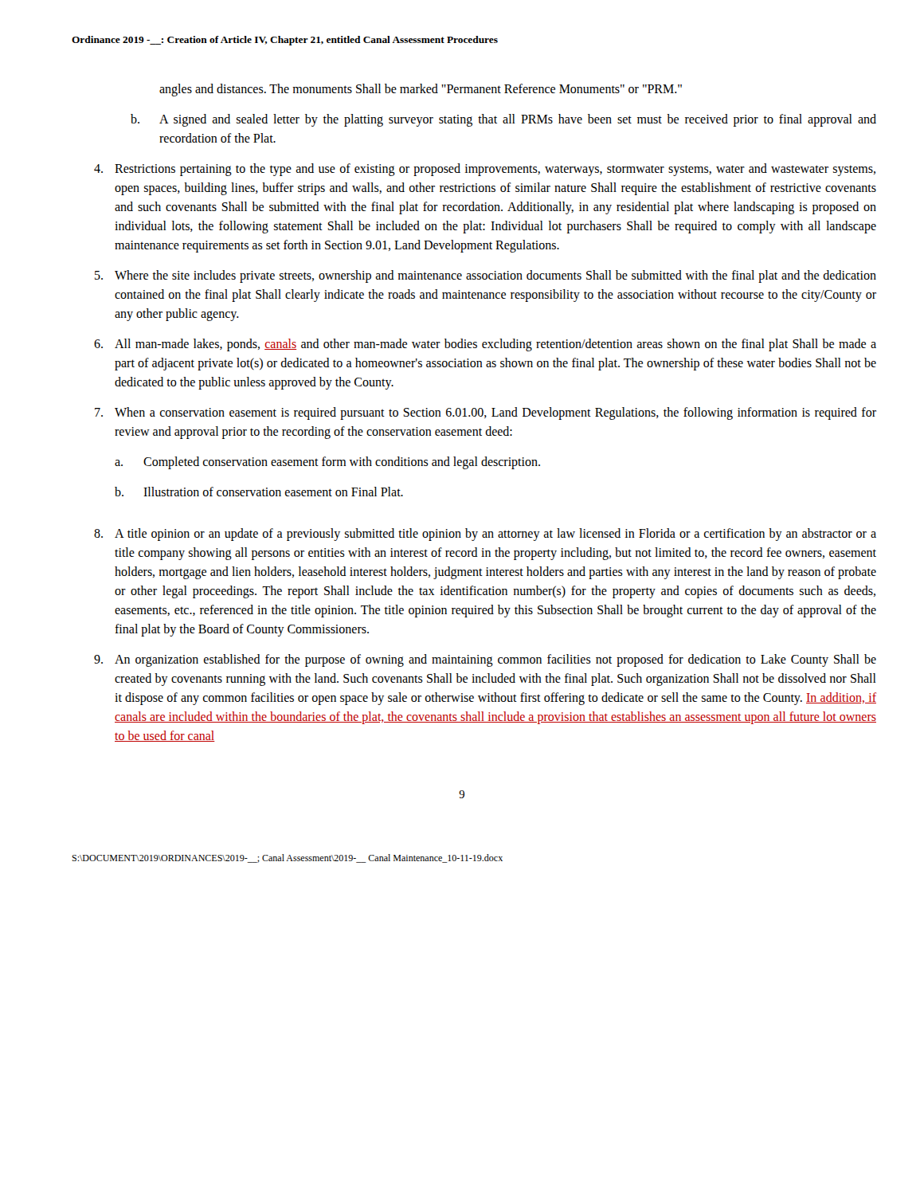Ordinance 2019 -__: Creation of Article IV, Chapter 21, entitled Canal Assessment Procedures
angles and distances. The monuments Shall be marked "Permanent Reference Monuments" or "PRM."
b.
A signed and sealed letter by the platting surveyor stating that all PRMs have been set must be received prior to final approval and recordation of the Plat.
4.
Restrictions pertaining to the type and use of existing or proposed improvements, waterways, stormwater systems, water and wastewater systems, open spaces, building lines, buffer strips and walls, and other restrictions of similar nature Shall require the establishment of restrictive covenants and such covenants Shall be submitted with the final plat for recordation. Additionally, in any residential plat where landscaping is proposed on individual lots, the following statement Shall be included on the plat: Individual lot purchasers Shall be required to comply with all landscape maintenance requirements as set forth in Section 9.01, Land Development Regulations.
5.
Where the site includes private streets, ownership and maintenance association documents Shall be submitted with the final plat and the dedication contained on the final plat Shall clearly indicate the roads and maintenance responsibility to the association without recourse to the city/County or any other public agency.
6.
All man-made lakes, ponds, canals and other man-made water bodies excluding retention/detention areas shown on the final plat Shall be made a part of adjacent private lot(s) or dedicated to a homeowner's association as shown on the final plat. The ownership of these water bodies Shall not be dedicated to the public unless approved by the County.
7.
When a conservation easement is required pursuant to Section 6.01.00, Land Development Regulations, the following information is required for review and approval prior to the recording of the conservation easement deed:
a.
Completed conservation easement form with conditions and legal description.
b.
Illustration of conservation easement on Final Plat.
8.
A title opinion or an update of a previously submitted title opinion by an attorney at law licensed in Florida or a certification by an abstractor or a title company showing all persons or entities with an interest of record in the property including, but not limited to, the record fee owners, easement holders, mortgage and lien holders, leasehold interest holders, judgment interest holders and parties with any interest in the land by reason of probate or other legal proceedings. The report Shall include the tax identification number(s) for the property and copies of documents such as deeds, easements, etc., referenced in the title opinion. The title opinion required by this Subsection Shall be brought current to the day of approval of the final plat by the Board of County Commissioners.
9.
An organization established for the purpose of owning and maintaining common facilities not proposed for dedication to Lake County Shall be created by covenants running with the land. Such covenants Shall be included with the final plat. Such organization Shall not be dissolved nor Shall it dispose of any common facilities or open space by sale or otherwise without first offering to dedicate or sell the same to the County. In addition, if canals are included within the boundaries of the plat, the covenants shall include a provision that establishes an assessment upon all future lot owners to be used for canal
9
S:\DOCUMENT\2019\ORDINANCES\2019-__; Canal Assessment\2019-__ Canal Maintenance_10-11-19.docx